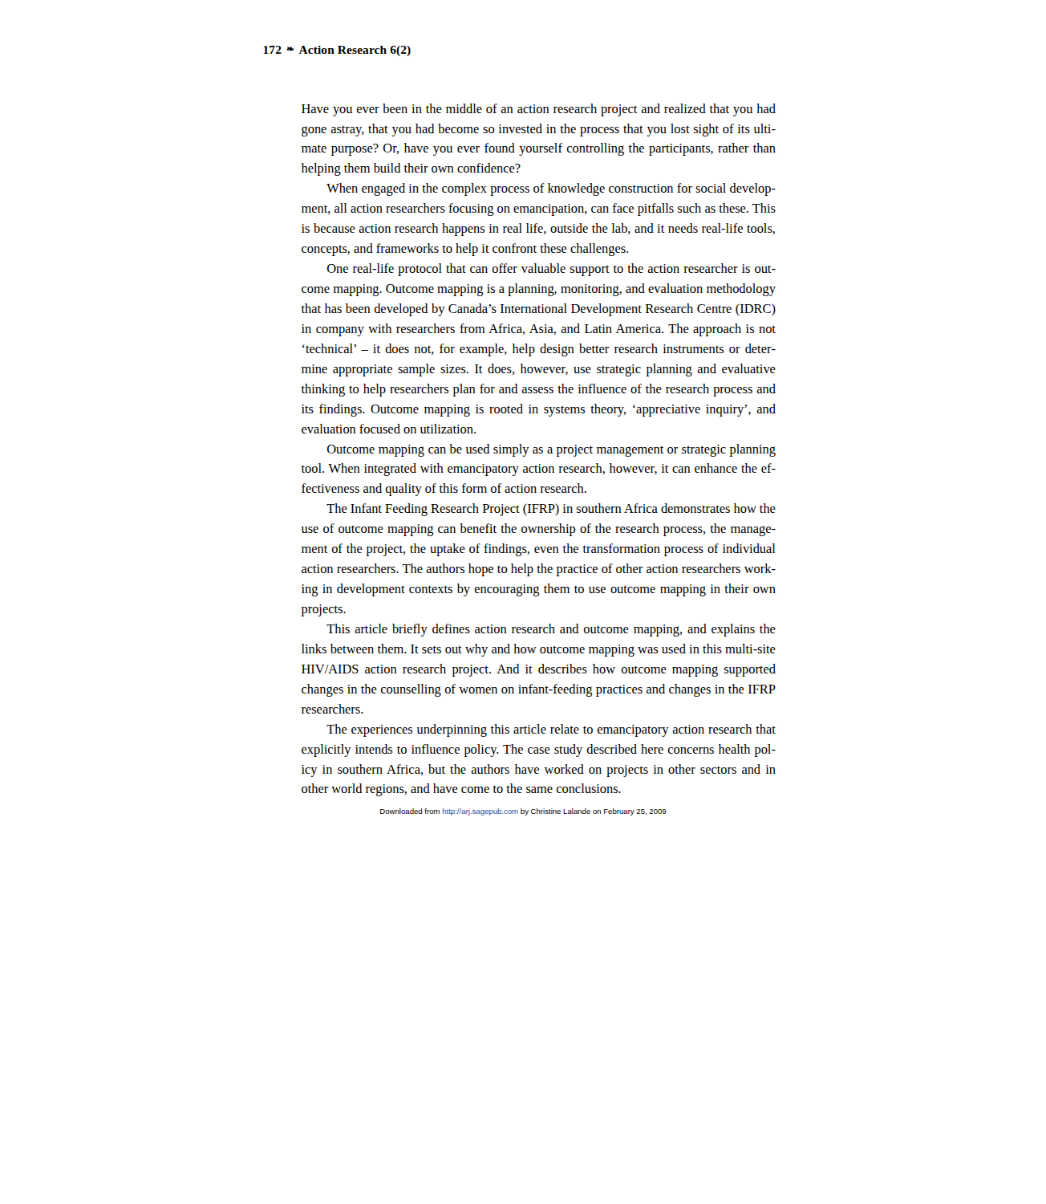172❧Action Research 6(2)
Have you ever been in the middle of an action research project and realized that you had gone astray, that you had become so invested in the process that you lost sight of its ultimate purpose? Or, have you ever found yourself controlling the participants, rather than helping them build their own confidence?
When engaged in the complex process of knowledge construction for social development, all action researchers focusing on emancipation, can face pitfalls such as these. This is because action research happens in real life, outside the lab, and it needs real-life tools, concepts, and frameworks to help it confront these challenges.
One real-life protocol that can offer valuable support to the action researcher is outcome mapping. Outcome mapping is a planning, monitoring, and evaluation methodology that has been developed by Canada’s International Development Research Centre (IDRC) in company with researchers from Africa, Asia, and Latin America. The approach is not ‘technical’ – it does not, for example, help design better research instruments or determine appropriate sample sizes. It does, however, use strategic planning and evaluative thinking to help researchers plan for and assess the influence of the research process and its findings. Outcome mapping is rooted in systems theory, ‘appreciative inquiry’, and evaluation focused on utilization.
Outcome mapping can be used simply as a project management or strategic planning tool. When integrated with emancipatory action research, however, it can enhance the effectiveness and quality of this form of action research.
The Infant Feeding Research Project (IFRP) in southern Africa demonstrates how the use of outcome mapping can benefit the ownership of the research process, the management of the project, the uptake of findings, even the transformation process of individual action researchers. The authors hope to help the practice of other action researchers working in development contexts by encouraging them to use outcome mapping in their own projects.
This article briefly defines action research and outcome mapping, and explains the links between them. It sets out why and how outcome mapping was used in this multi-site HIV/AIDS action research project. And it describes how outcome mapping supported changes in the counselling of women on infant-feeding practices and changes in the IFRP researchers.
The experiences underpinning this article relate to emancipatory action research that explicitly intends to influence policy. The case study described here concerns health policy in southern Africa, but the authors have worked on projects in other sectors and in other world regions, and have come to the same conclusions.
Downloaded from http://arj.sagepub.com by Christine Lalande on February 25, 2009